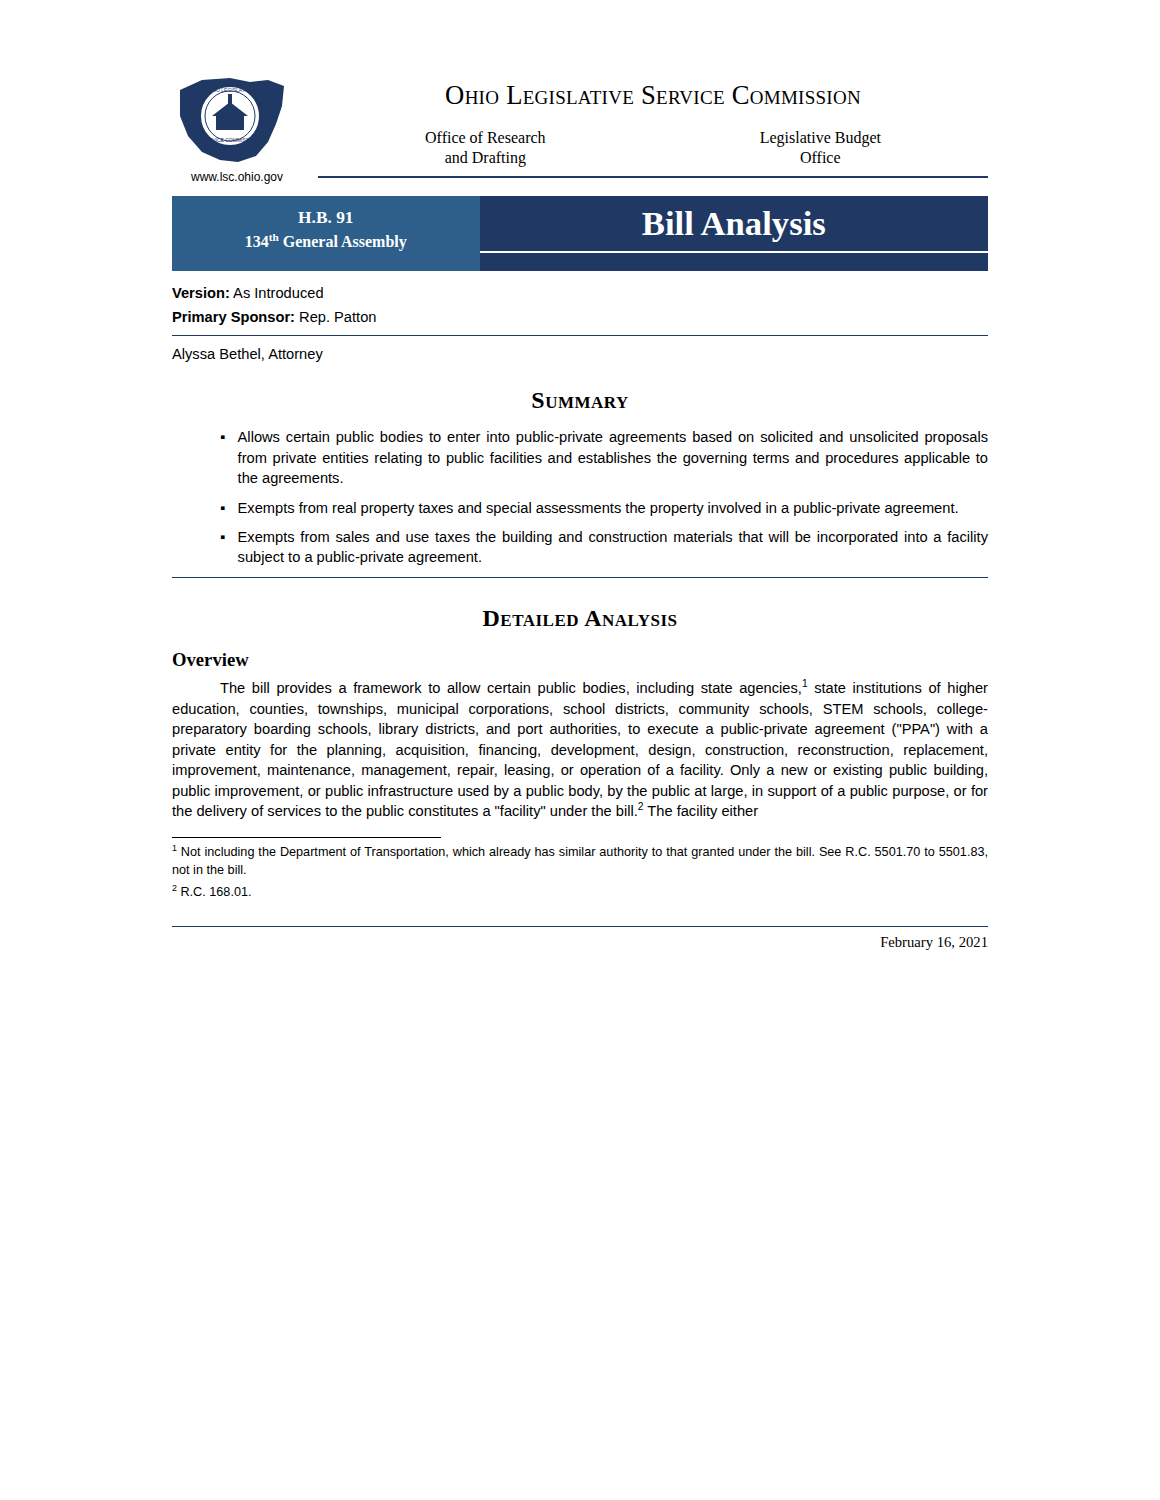OHIO LEGISLATIVE SERVICE COMMISSION
www.lsc.ohio.gov
Ohio Legislative Service Commission
Office of Research
and Drafting
Legislative Budget
Office
H.B. 91
134th General Assembly
Bill Analysis
Version: As Introduced
Primary Sponsor: Rep. Patton
Alyssa Bethel, Attorney
Summary
Allows certain public bodies to enter into public-private agreements based on solicited and unsolicited proposals from private entities relating to public facilities and establishes the governing terms and procedures applicable to the agreements.
Exempts from real property taxes and special assessments the property involved in a public-private agreement.
Exempts from sales and use taxes the building and construction materials that will be incorporated into a facility subject to a public-private agreement.
Detailed Analysis
Overview
The bill provides a framework to allow certain public bodies, including state agencies,1 state institutions of higher education, counties, townships, municipal corporations, school districts, community schools, STEM schools, college-preparatory boarding schools, library districts, and port authorities, to execute a public-private agreement ("PPA") with a private entity for the planning, acquisition, financing, development, design, construction, reconstruction, replacement, improvement, maintenance, management, repair, leasing, or operation of a facility. Only a new or existing public building, public improvement, or public infrastructure used by a public body, by the public at large, in support of a public purpose, or for the delivery of services to the public constitutes a "facility" under the bill.2 The facility either
1 Not including the Department of Transportation, which already has similar authority to that granted under the bill. See R.C. 5501.70 to 5501.83, not in the bill.
2 R.C. 168.01.
February 16, 2021